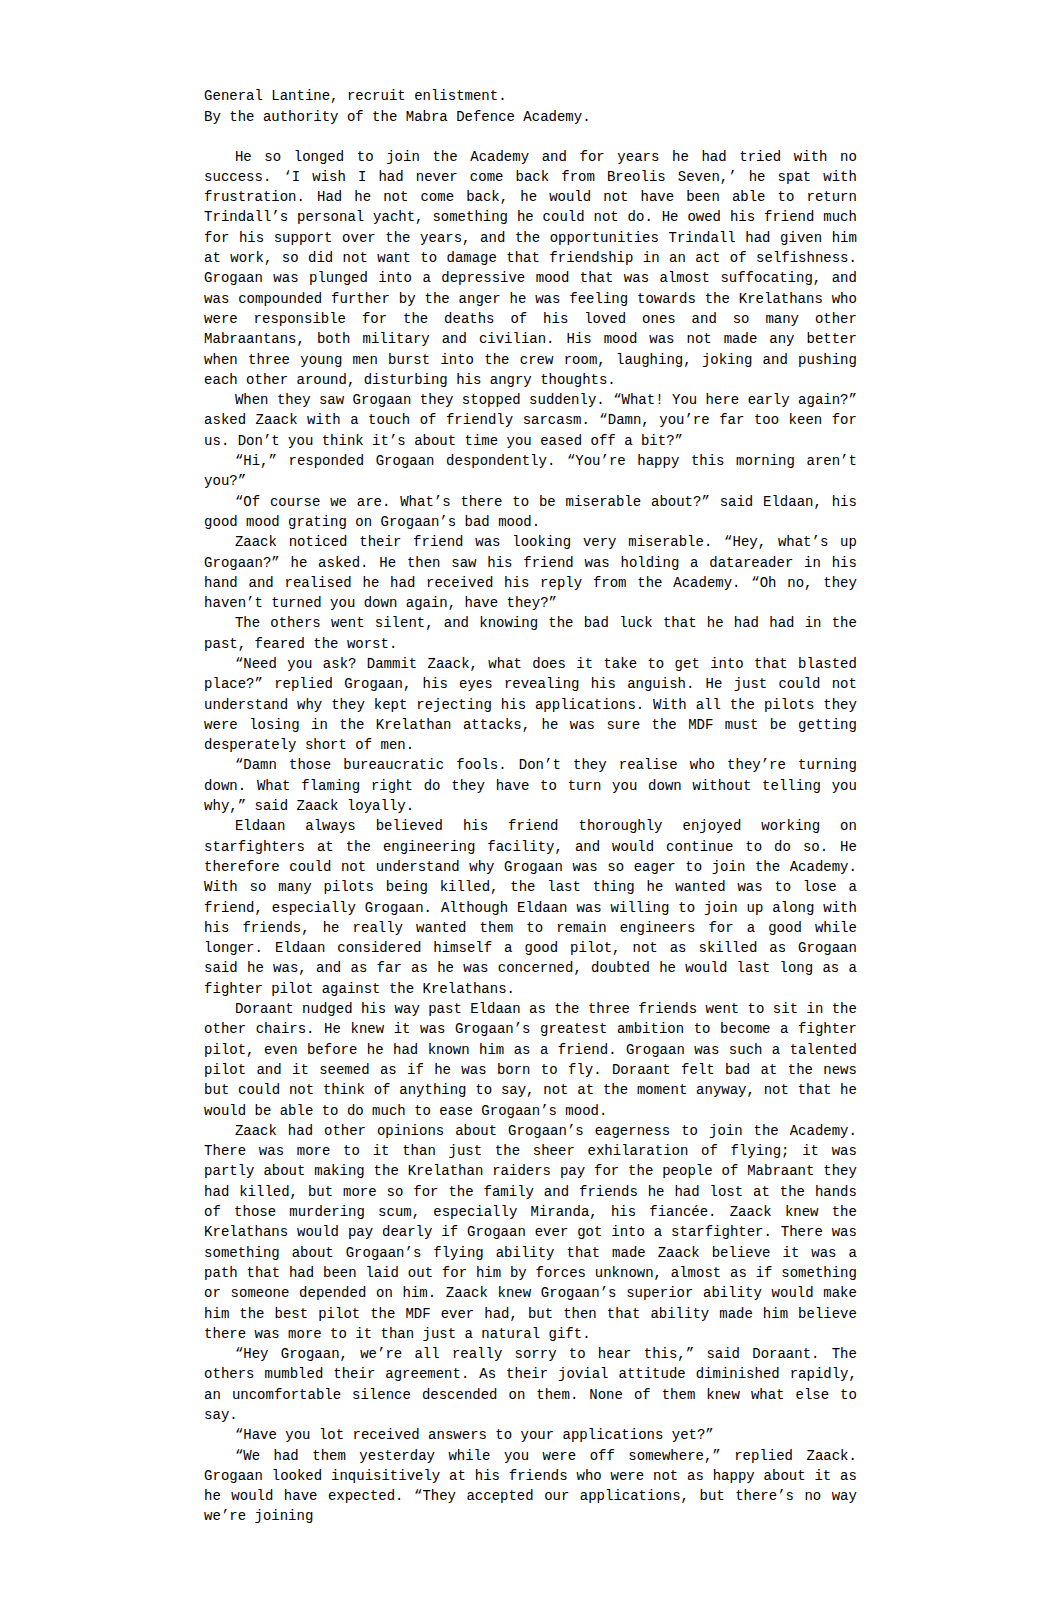General Lantine, recruit enlistment.
By the authority of the Mabra Defence Academy.
He so longed to join the Academy and for years he had tried with no success. ‘I wish I had never come back from Breolis Seven,’ he spat with frustration. Had he not come back, he would not have been able to return Trindall’s personal yacht, something he could not do. He owed his friend much for his support over the years, and the opportunities Trindall had given him at work, so did not want to damage that friendship in an act of selfishness. Grogaan was plunged into a depressive mood that was almost suffocating, and was compounded further by the anger he was feeling towards the Krelathans who were responsible for the deaths of his loved ones and so many other Mabraantans, both military and civilian. His mood was not made any better when three young men burst into the crew room, laughing, joking and pushing each other around, disturbing his angry thoughts.
When they saw Grogaan they stopped suddenly. “What! You here early again?” asked Zaack with a touch of friendly sarcasm. “Damn, you’re far too keen for us. Don’t you think it’s about time you eased off a bit?”
“Hi,” responded Grogaan despondently. “You’re happy this morning aren’t you?”
“Of course we are. What’s there to be miserable about?” said Eldaan, his good mood grating on Grogaan’s bad mood.
Zaack noticed their friend was looking very miserable. “Hey, what’s up Grogaan?” he asked. He then saw his friend was holding a datareader in his hand and realised he had received his reply from the Academy. “Oh no, they haven’t turned you down again, have they?”
The others went silent, and knowing the bad luck that he had had in the past, feared the worst.
“Need you ask? Dammit Zaack, what does it take to get into that blasted place?” replied Grogaan, his eyes revealing his anguish. He just could not understand why they kept rejecting his applications. With all the pilots they were losing in the Krelathan attacks, he was sure the MDF must be getting desperately short of men.
“Damn those bureaucratic fools. Don’t they realise who they’re turning down. What flaming right do they have to turn you down without telling you why,” said Zaack loyally.
Eldaan always believed his friend thoroughly enjoyed working on starfighters at the engineering facility, and would continue to do so. He therefore could not understand why Grogaan was so eager to join the Academy. With so many pilots being killed, the last thing he wanted was to lose a friend, especially Grogaan. Although Eldaan was willing to join up along with his friends, he really wanted them to remain engineers for a good while longer. Eldaan considered himself a good pilot, not as skilled as Grogaan said he was, and as far as he was concerned, doubted he would last long as a fighter pilot against the Krelathans.
Doraant nudged his way past Eldaan as the three friends went to sit in the other chairs. He knew it was Grogaan’s greatest ambition to become a fighter pilot, even before he had known him as a friend. Grogaan was such a talented pilot and it seemed as if he was born to fly. Doraant felt bad at the news but could not think of anything to say, not at the moment anyway, not that he would be able to do much to ease Grogaan’s mood.
Zaack had other opinions about Grogaan’s eagerness to join the Academy. There was more to it than just the sheer exhilaration of flying; it was partly about making the Krelathan raiders pay for the people of Mabraant they had killed, but more so for the family and friends he had lost at the hands of those murdering scum, especially Miranda, his fiancée. Zaack knew the Krelathans would pay dearly if Grogaan ever got into a starfighter. There was something about Grogaan’s flying ability that made Zaack believe it was a path that had been laid out for him by forces unknown, almost as if something or someone depended on him. Zaack knew Grogaan’s superior ability would make him the best pilot the MDF ever had, but then that ability made him believe there was more to it than just a natural gift.
“Hey Grogaan, we’re all really sorry to hear this,” said Doraant. The others mumbled their agreement. As their jovial attitude diminished rapidly, an uncomfortable silence descended on them. None of them knew what else to say.
“Have you lot received answers to your applications yet?”
“We had them yesterday while you were off somewhere,” replied Zaack. Grogaan looked inquisitively at his friends who were not as happy about it as he would have expected. “They accepted our applications, but there’s no way we’re joining